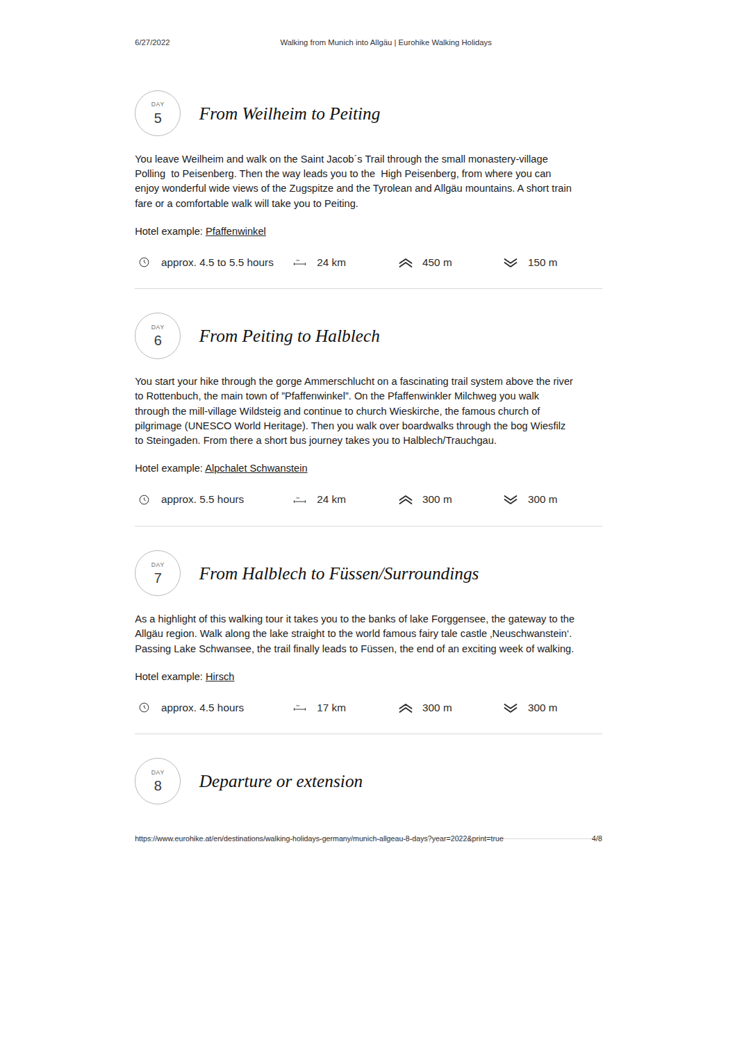6/27/2022
Walking from Munich into Allgäu | Eurohike Walking Holidays
DAY 5
From Weilheim to Peiting
You leave Weilheim and walk on the Saint Jacob´s Trail through the small monastery-village Polling to Peisenberg. Then the way leads you to the High Peisenberg, from where you can enjoy wonderful wide views of the Zugspitze and the Tyrolean and Allgäu mountains. A short train fare or a comfortable walk will take you to Peiting.
Hotel example: Pfaffenwinkel
approx. 4.5 to 5.5 hours
km 24 km
450 m
150 m
DAY 6
From Peiting to Halblech
You start your hike through the gorge Ammerschlucht on a fascinating trail system above the river to Rottenbuch, the main town of ”Pfaffenwinkel”. On the Pfaffenwinkler Milchweg you walk through the mill-village Wildsteig and continue to church Wieskirche, the famous church of pilgrimage (UNESCO World Heritage). Then you walk over boardwalks through the bog Wiesfilz to Steingaden. From there a short bus journey takes you to Halblech/Trauchgau.
Hotel example: Alpchalet Schwanstein
approx. 5.5 hours
km 24 km
300 m
300 m
DAY 7
From Halblech to Füssen/Surroundings
As a highlight of this walking tour it takes you to the banks of lake Forggensee, the gateway to the Allgäu region. Walk along the lake straight to the world famous fairy tale castle ‚Neuschwanstein‘. Passing Lake Schwansee, the trail finally leads to Füssen, the end of an exciting week of walking.
Hotel example: Hirsch
approx. 4.5 hours
km 17 km
300 m
300 m
DAY 8
Departure or extension
https://www.eurohike.at/en/destinations/walking-holidays-germany/munich-allgeau-8-days?year=2022&print=true
4/8